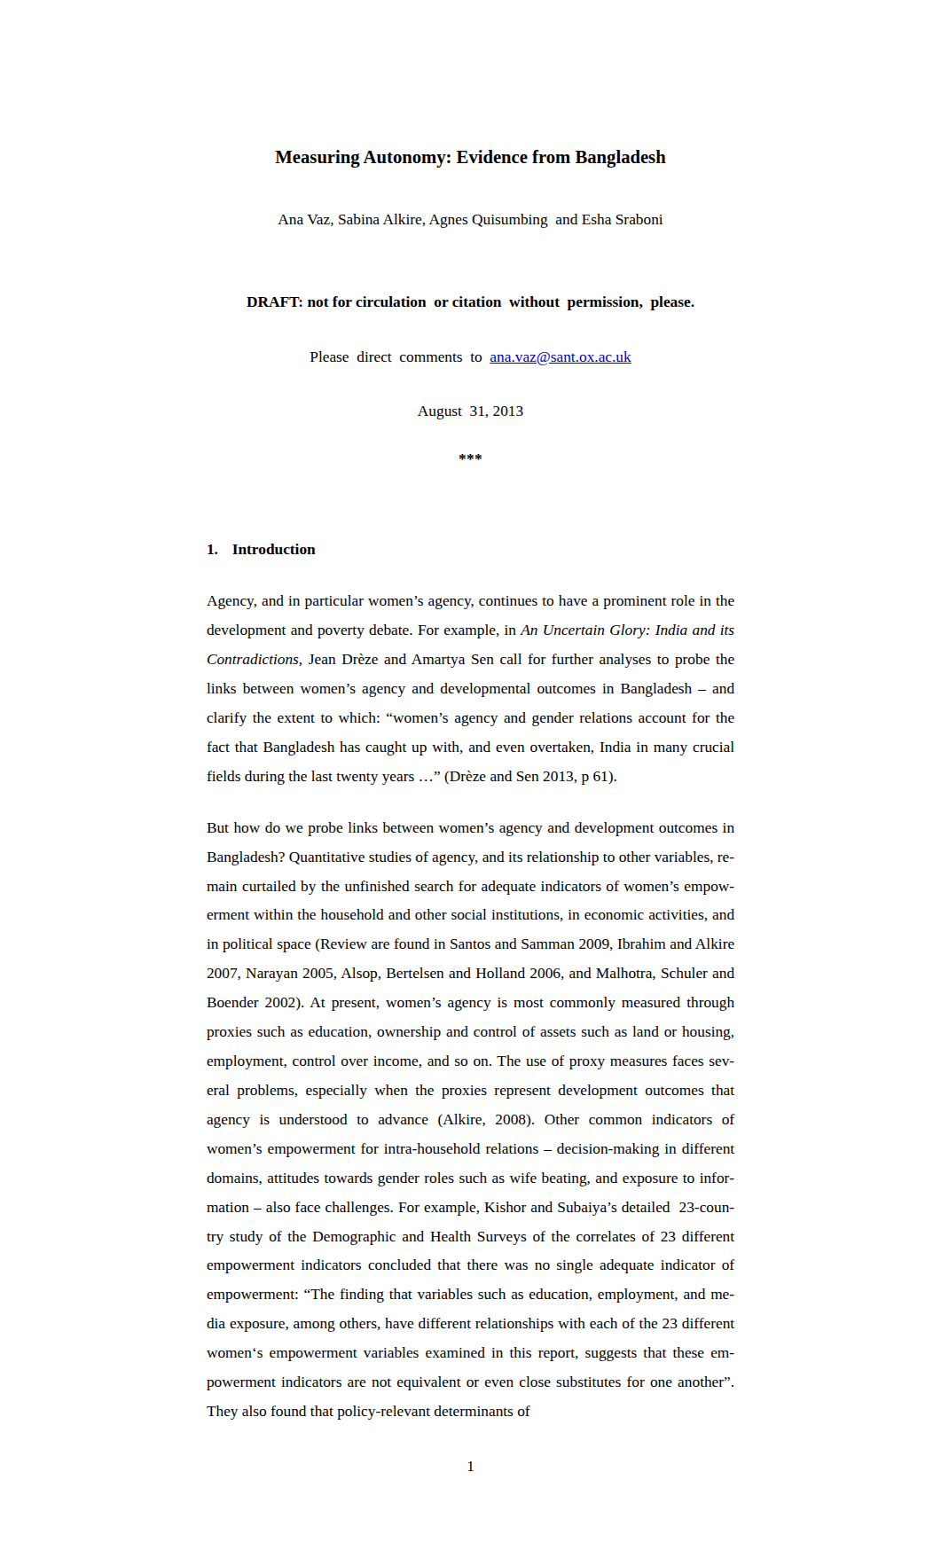Measuring Autonomy: Evidence from Bangladesh
Ana Vaz, Sabina Alkire, Agnes Quisumbing and Esha Sraboni
DRAFT: not for circulation or citation without permission, please.
Please direct comments to ana.vaz@sant.ox.ac.uk
August 31, 2013
***
1. Introduction
Agency, and in particular women’s agency, continues to have a prominent role in the development and poverty debate. For example, in An Uncertain Glory: India and its Contradictions, Jean Drèze and Amartya Sen call for further analyses to probe the links between women’s agency and developmental outcomes in Bangladesh – and clarify the extent to which: “women’s agency and gender relations account for the fact that Bangladesh has caught up with, and even overtaken, India in many crucial fields during the last twenty years …” (Drèze and Sen 2013, p 61).
But how do we probe links between women’s agency and development outcomes in Bangladesh? Quantitative studies of agency, and its relationship to other variables, remain curtailed by the unfinished search for adequate indicators of women’s empowerment within the household and other social institutions, in economic activities, and in political space (Review are found in Santos and Samman 2009, Ibrahim and Alkire 2007, Narayan 2005, Alsop, Bertelsen and Holland 2006, and Malhotra, Schuler and Boender 2002). At present, women’s agency is most commonly measured through proxies such as education, ownership and control of assets such as land or housing, employment, control over income, and so on. The use of proxy measures faces several problems, especially when the proxies represent development outcomes that agency is understood to advance (Alkire, 2008). Other common indicators of women’s empowerment for intra-household relations – decision-making in different domains, attitudes towards gender roles such as wife beating, and exposure to information – also face challenges. For example, Kishor and Subaiya’s detailed 23-country study of the Demographic and Health Surveys of the correlates of 23 different empowerment indicators concluded that there was no single adequate indicator of empowerment: “The finding that variables such as education, employment, and media exposure, among others, have different relationships with each of the 23 different women‘s empowerment variables examined in this report, suggests that these empowerment indicators are not equivalent or even close substitutes for one another”. They also found that policy-relevant determinants of
1